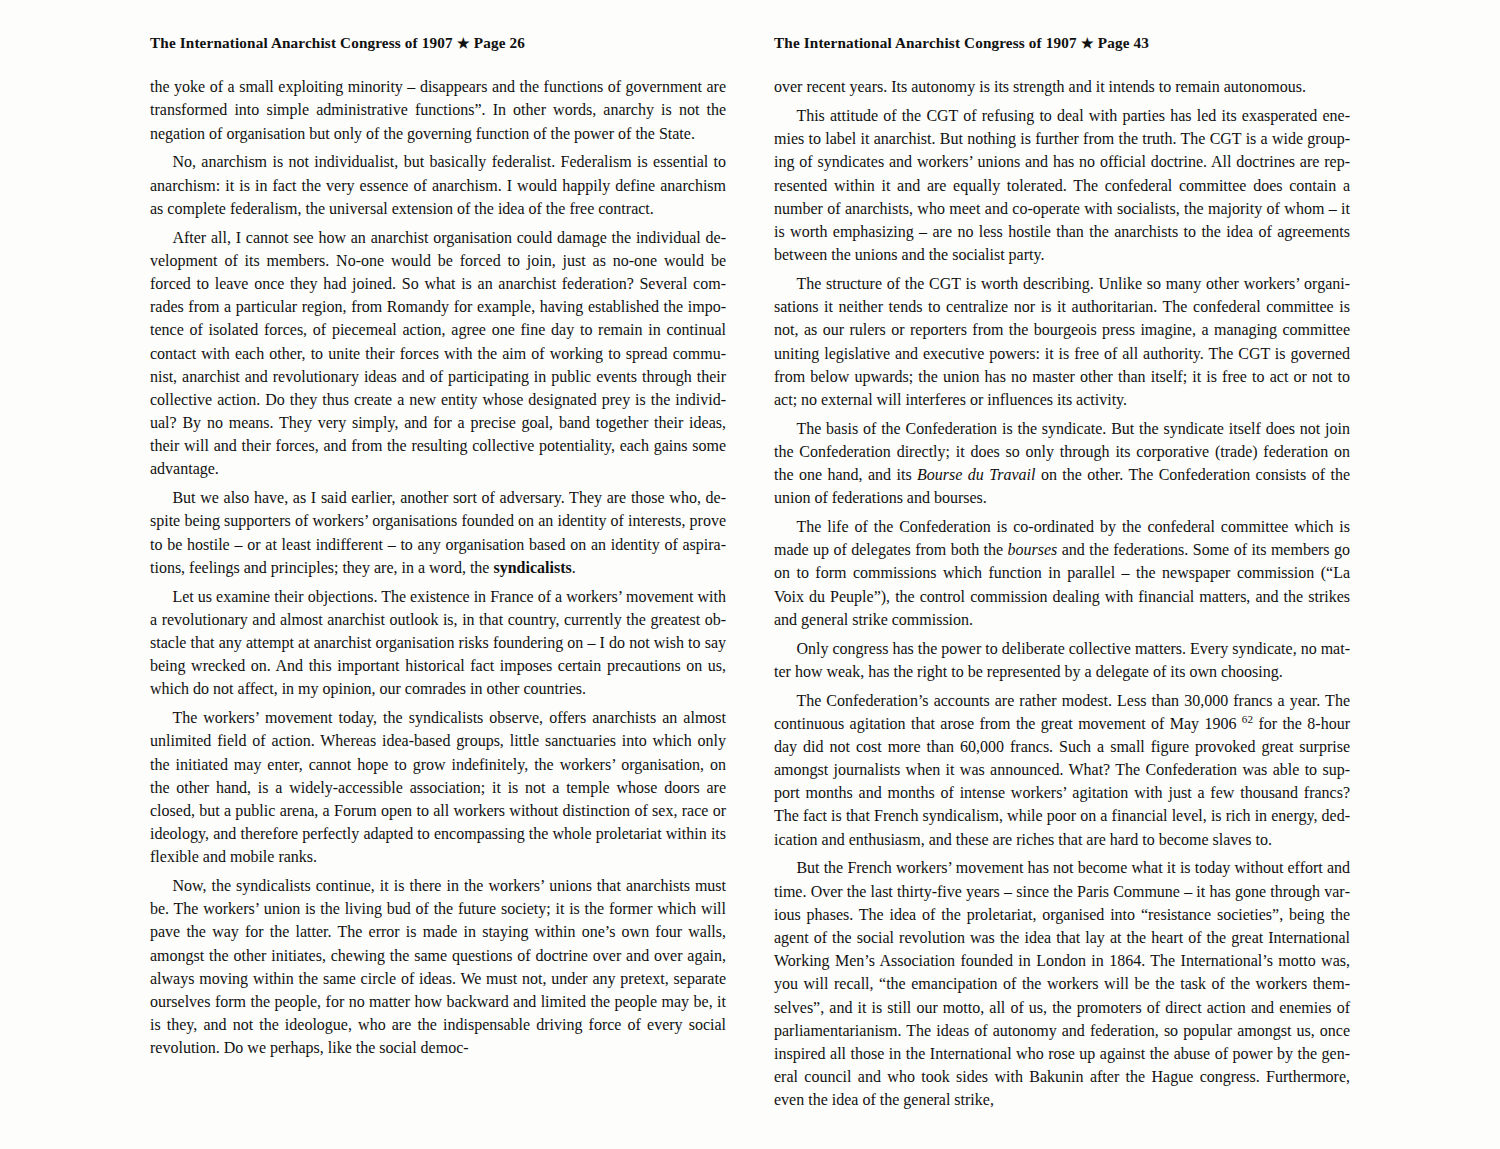The International Anarchist Congress of 1907 ★ Page 26
the yoke of a small exploiting minority – disappears and the functions of government are transformed into simple administrative functions”. In other words, anarchy is not the negation of organisation but only of the governing function of the power of the State.
No, anarchism is not individualist, but basically federalist. Federalism is essential to anarchism: it is in fact the very essence of anarchism. I would happily define anarchism as complete federalism, the universal extension of the idea of the free contract.
After all, I cannot see how an anarchist organisation could damage the individual development of its members. No-one would be forced to join, just as no-one would be forced to leave once they had joined. So what is an anarchist federation? Several comrades from a particular region, from Romandy for example, having established the impotence of isolated forces, of piecemeal action, agree one fine day to remain in continual contact with each other, to unite their forces with the aim of working to spread communist, anarchist and revolutionary ideas and of participating in public events through their collective action. Do they thus create a new entity whose designated prey is the individual? By no means. They very simply, and for a precise goal, band together their ideas, their will and their forces, and from the resulting collective potentiality, each gains some advantage.
But we also have, as I said earlier, another sort of adversary. They are those who, despite being supporters of workers’ organisations founded on an identity of interests, prove to be hostile – or at least indifferent – to any organisation based on an identity of aspirations, feelings and principles; they are, in a word, the syndicalists.
Let us examine their objections. The existence in France of a workers’ movement with a revolutionary and almost anarchist outlook is, in that country, currently the greatest obstacle that any attempt at anarchist organisation risks foundering on – I do not wish to say being wrecked on. And this important historical fact imposes certain precautions on us, which do not affect, in my opinion, our comrades in other countries.
The workers’ movement today, the syndicalists observe, offers anarchists an almost unlimited field of action. Whereas idea-based groups, little sanctuaries into which only the initiated may enter, cannot hope to grow indefinitely, the workers’ organisation, on the other hand, is a widely-accessible association; it is not a temple whose doors are closed, but a public arena, a Forum open to all workers without distinction of sex, race or ideology, and therefore perfectly adapted to encompassing the whole proletariat within its flexible and mobile ranks.
Now, the syndicalists continue, it is there in the workers’ unions that anarchists must be. The workers’ union is the living bud of the future society; it is the former which will pave the way for the latter. The error is made in staying within one’s own four walls, amongst the other initiates, chewing the same questions of doctrine over and over again, always moving within the same circle of ideas. We must not, under any pretext, separate ourselves form the people, for no matter how backward and limited the people may be, it is they, and not the ideologue, who are the indispensable driving force of every social revolution. Do we perhaps, like the social democ-
The International Anarchist Congress of 1907 ★ Page 43
over recent years. Its autonomy is its strength and it intends to remain autonomous.
This attitude of the CGT of refusing to deal with parties has led its exasperated enemies to label it anarchist. But nothing is further from the truth. The CGT is a wide grouping of syndicates and workers’ unions and has no official doctrine. All doctrines are represented within it and are equally tolerated. The confederal committee does contain a number of anarchists, who meet and co-operate with socialists, the majority of whom – it is worth emphasizing – are no less hostile than the anarchists to the idea of agreements between the unions and the socialist party.
The structure of the CGT is worth describing. Unlike so many other workers’ organisations it neither tends to centralize nor is it authoritarian. The confederal committee is not, as our rulers or reporters from the bourgeois press imagine, a managing committee uniting legislative and executive powers: it is free of all authority. The CGT is governed from below upwards; the union has no master other than itself; it is free to act or not to act; no external will interferes or influences its activity.
The basis of the Confederation is the syndicate. But the syndicate itself does not join the Confederation directly; it does so only through its corporative (trade) federation on the one hand, and its Bourse du Travail on the other. The Confederation consists of the union of federations and bourses.
The life of the Confederation is co-ordinated by the confederal committee which is made up of delegates from both the bourses and the federations. Some of its members go on to form commissions which function in parallel – the newspaper commission (“La Voix du Peuple”), the control commission dealing with financial matters, and the strikes and general strike commission.
Only congress has the power to deliberate collective matters. Every syndicate, no matter how weak, has the right to be represented by a delegate of its own choosing.
The Confederation’s accounts are rather modest. Less than 30,000 francs a year. The continuous agitation that arose from the great movement of May 1906 62 for the 8-hour day did not cost more than 60,000 francs. Such a small figure provoked great surprise amongst journalists when it was announced. What? The Confederation was able to support months and months of intense workers’ agitation with just a few thousand francs? The fact is that French syndicalism, while poor on a financial level, is rich in energy, dedication and enthusiasm, and these are riches that are hard to become slaves to.
But the French workers’ movement has not become what it is today without effort and time. Over the last thirty-five years – since the Paris Commune – it has gone through various phases. The idea of the proletariat, organised into “resistance societies”, being the agent of the social revolution was the idea that lay at the heart of the great International Working Men’s Association founded in London in 1864. The International’s motto was, you will recall, “the emancipation of the workers will be the task of the workers themselves”, and it is still our motto, all of us, the promoters of direct action and enemies of parliamentarianism. The ideas of autonomy and federation, so popular amongst us, once inspired all those in the International who rose up against the abuse of power by the general council and who took sides with Bakunin after the Hague congress. Furthermore, even the idea of the general strike,